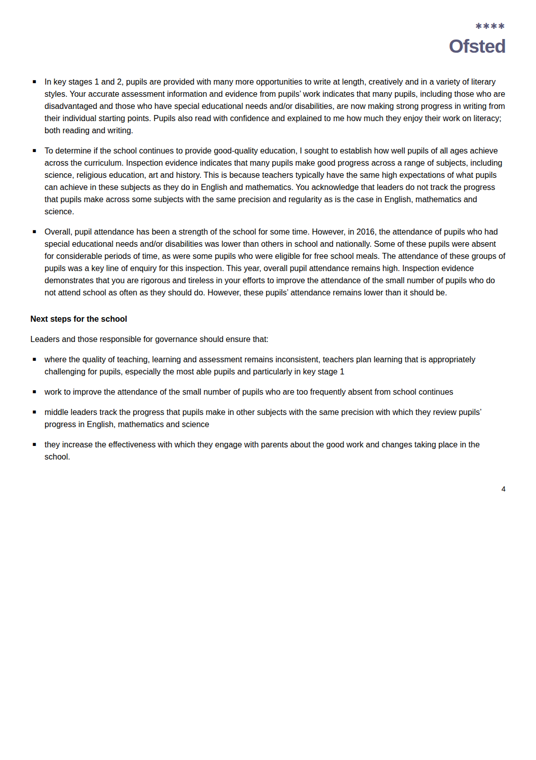✱✱✱✱
Ofsted
In key stages 1 and 2, pupils are provided with many more opportunities to write at length, creatively and in a variety of literary styles. Your accurate assessment information and evidence from pupils’ work indicates that many pupils, including those who are disadvantaged and those who have special educational needs and/or disabilities, are now making strong progress in writing from their individual starting points. Pupils also read with confidence and explained to me how much they enjoy their work on literacy; both reading and writing.
To determine if the school continues to provide good-quality education, I sought to establish how well pupils of all ages achieve across the curriculum. Inspection evidence indicates that many pupils make good progress across a range of subjects, including science, religious education, art and history. This is because teachers typically have the same high expectations of what pupils can achieve in these subjects as they do in English and mathematics. You acknowledge that leaders do not track the progress that pupils make across some subjects with the same precision and regularity as is the case in English, mathematics and science.
Overall, pupil attendance has been a strength of the school for some time. However, in 2016, the attendance of pupils who had special educational needs and/or disabilities was lower than others in school and nationally. Some of these pupils were absent for considerable periods of time, as were some pupils who were eligible for free school meals. The attendance of these groups of pupils was a key line of enquiry for this inspection. This year, overall pupil attendance remains high. Inspection evidence demonstrates that you are rigorous and tireless in your efforts to improve the attendance of the small number of pupils who do not attend school as often as they should do. However, these pupils’ attendance remains lower than it should be.
Next steps for the school
Leaders and those responsible for governance should ensure that:
where the quality of teaching, learning and assessment remains inconsistent, teachers plan learning that is appropriately challenging for pupils, especially the most able pupils and particularly in key stage 1
work to improve the attendance of the small number of pupils who are too frequently absent from school continues
middle leaders track the progress that pupils make in other subjects with the same precision with which they review pupils’ progress in English, mathematics and science
they increase the effectiveness with which they engage with parents about the good work and changes taking place in the school.
4